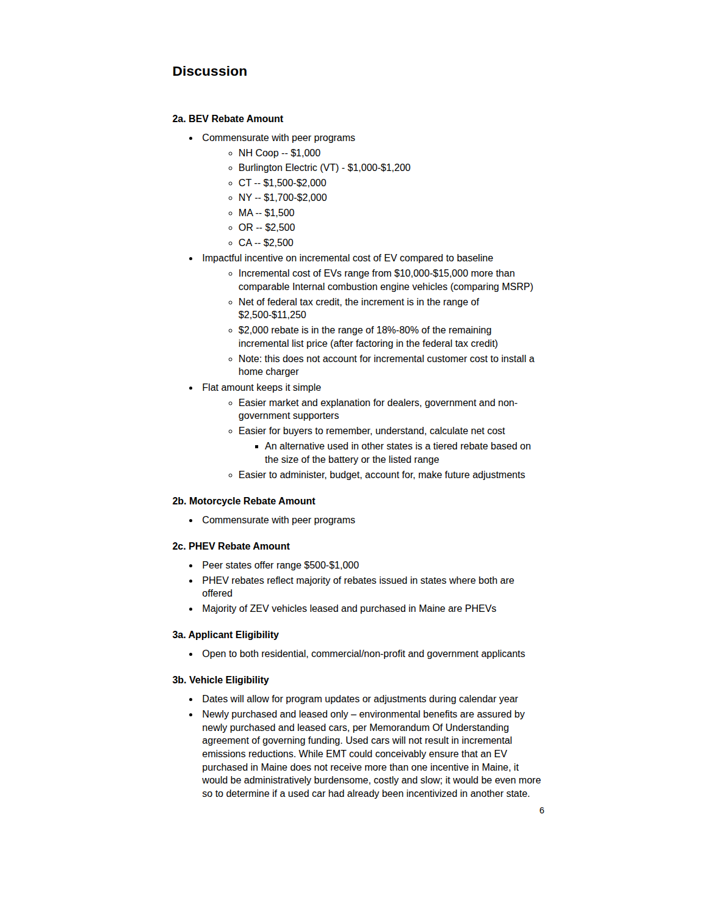Discussion
2a. BEV Rebate Amount
Commensurate with peer programs
NH Coop -- $1,000
Burlington Electric (VT) - $1,000-$1,200
CT -- $1,500-$2,000
NY -- $1,700-$2,000
MA -- $1,500
OR -- $2,500
CA -- $2,500
Impactful incentive on incremental cost of EV compared to baseline
Incremental cost of EVs range from $10,000-$15,000 more than comparable Internal combustion engine vehicles (comparing MSRP)
Net of federal tax credit, the increment is in the range of $2,500-$11,250
$2,000 rebate is in the range of 18%-80% of the remaining incremental list price (after factoring in the federal tax credit)
Note: this does not account for incremental customer cost to install a home charger
Flat amount keeps it simple
Easier market and explanation for dealers, government and non-government supporters
Easier for buyers to remember, understand, calculate net cost
An alternative used in other states is a tiered rebate based on the size of the battery or the listed range
Easier to administer, budget, account for, make future adjustments
2b. Motorcycle Rebate Amount
Commensurate with peer programs
2c. PHEV Rebate Amount
Peer states offer range $500-$1,000
PHEV rebates reflect majority of rebates issued in states where both are offered
Majority of ZEV vehicles leased and purchased in Maine are PHEVs
3a. Applicant Eligibility
Open to both residential, commercial/non-profit and government applicants
3b. Vehicle Eligibility
Dates will allow for program updates or adjustments during calendar year
Newly purchased and leased only – environmental benefits are assured by newly purchased and leased cars, per Memorandum Of Understanding agreement of governing funding. Used cars will not result in incremental emissions reductions. While EMT could conceivably ensure that an EV purchased in Maine does not receive more than one incentive in Maine, it would be administratively burdensome, costly and slow; it would be even more so to determine if a used car had already been incentivized in another state.
6